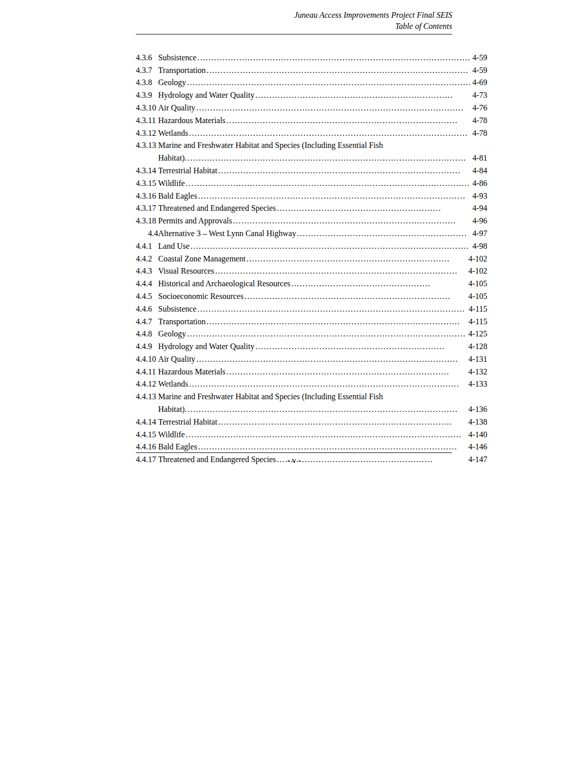Juneau Access Improvements Project Final SEIS
Table of Contents
| 4.3.6 | Subsistence .................................................................................................. 4-59 |
| 4.3.7 | Transportation .............................................................................................. 4-59 |
| 4.3.8 | Geology ...................................................................................................... 4-69 |
| 4.3.9 | Hydrology and Water Quality ....................................................................... 4-73 |
| 4.3.10 | Air Quality ................................................................................................ 4-76 |
| 4.3.11 | Hazardous Materials ................................................................................... 4-78 |
| 4.3.12 | Wetlands .................................................................................................... 4-78 |
| 4.3.13 | Marine and Freshwater Habitat and Species (Including Essential Fish Habitat) ..................................................................................................... 4-81 |
| 4.3.14 | Terrestrial Habitat ....................................................................................... 4-84 |
| 4.3.15 | Wildlife ...................................................................................................... 4-86 |
| 4.3.16 | Bald Eagles ................................................................................................ 4-93 |
| 4.3.17 | Threatened and Endangered Species ........................................................... 4-94 |
| 4.3.18 | Permits and Approvals ................................................................................ 4-96 |
| 4.4 | Alternative 3 – West Lynn Canal Highway ............................................................. 4-97 |
| 4.4.1 | Land Use .................................................................................................... 4-98 |
| 4.4.2 | Coastal Zone Management ......................................................................... 4-102 |
| 4.4.3 | Visual Resources ....................................................................................... 4-102 |
| 4.4.4 | Historical and Archaeological Resources .................................................. 4-105 |
| 4.4.5 | Socioeconomic Resources .......................................................................... 4-105 |
| 4.4.6 | Subsistence ................................................................................................ 4-115 |
| 4.4.7 | Transportation ........................................................................................... 4-115 |
| 4.4.8 | Geology .................................................................................................... 4-125 |
| 4.4.9 | Hydrology and Water Quality .................................................................... 4-128 |
| 4.4.10 | Air Quality .............................................................................................. 4-131 |
| 4.4.11 | Hazardous Materials ................................................................................ 4-132 |
| 4.4.12 | Wetlands ................................................................................................. 4-133 |
| 4.4.13 | Marine and Freshwater Habitat and Species (Including Essential Fish Habitat) .................................................................................................. 4-136 |
| 4.4.14 | Terrestrial Habitat .................................................................................... 4-138 |
| 4.4.15 | Wildlife ................................................................................................... 4-140 |
| 4.4.16 | Bald Eagles ............................................................................................. 4-146 |
| 4.4.17 | Threatened and Endangered Species ........................................................ 4-147 |
- v -